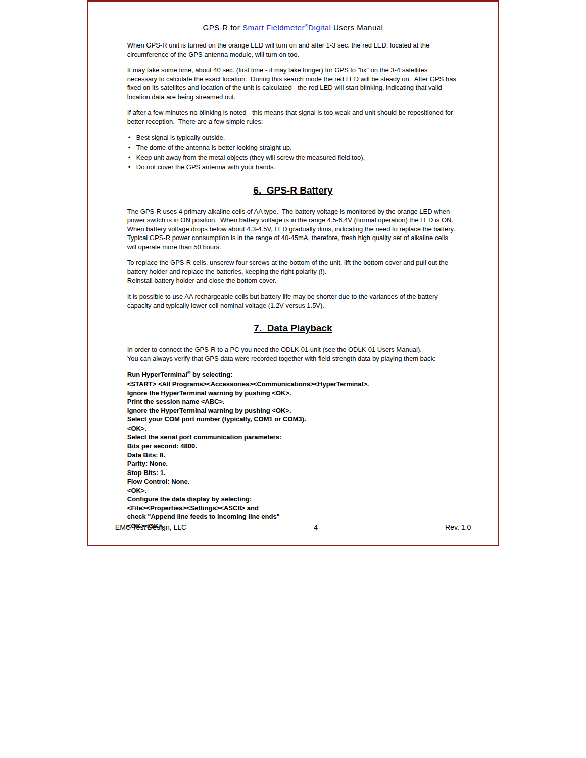GPS-R for Smart Fieldmeter®Digital Users Manual
When GPS-R unit is turned on the orange LED will turn on and after 1-3 sec. the red LED, located at the circumference of the GPS antenna module, will turn on too.
It may take some time, about 40 sec. (first time - it may take longer) for GPS to "fix" on the 3-4 satellites necessary to calculate the exact location. During this search mode the red LED will be steady on. After GPS has fixed on its satellites and location of the unit is calculated - the red LED will start blinking, indicating that valid location data are being streamed out.
If after a few minutes no blinking is noted - this means that signal is too weak and unit should be repositioned for better reception. There are a few simple rules:
Best signal is typically outside.
The dome of the antenna is better looking straight up.
Keep unit away from the metal objects (they will screw the measured field too).
Do not cover the GPS antenna with your hands.
6. GPS-R Battery
The GPS-R uses 4 primary alkaline cells of AA type. The battery voltage is monitored by the orange LED when power switch is in ON position. When battery voltage is in the range 4.5-6.4V (normal operation) the LED is ON. When battery voltage drops below about 4.3-4.5V, LED gradually dims, indicating the need to replace the battery. Typical GPS-R power consumption is in the range of 40-45mA, therefore, fresh high quality set of alkaline cells will operate more than 50 hours.
To replace the GPS-R cells, unscrew four screws at the bottom of the unit, lift the bottom cover and pull out the battery holder and replace the batteries, keeping the right polarity (!).
Reinstall battery holder and close the bottom cover.
It is possible to use AA rechargeable cells but battery life may be shorter due to the variances of the battery capacity and typically lower cell nominal voltage (1.2V versus 1.5V).
7. Data Playback
In order to connect the GPS-R to a PC you need the ODLK-01 unit (see the ODLK-01 Users Manual).
You can always verify that GPS data were recorded together with field strength data by playing them back:
Run HyperTerminal® by selecting:
<START> <All Programs><Accessories><Communications><HyperTerminal>.
Ignore the HyperTerminal warning by pushing <OK>.
Print the session name <ABC>.
Ignore the HyperTerminal warning by pushing <OK>.
Select your COM port number (typically, COM1 or COM3).
<OK>.
Select the serial port communication parameters:
Bits per second: 4800.
Data Bits: 8.
Parity: None.
Stop Bits: 1.
Flow Control: None.
<OK>.
Configure the data display by selecting:
<File><Properties><Settings><ASCII> and
check "Append line feeds to incoming line ends"
<OK><OK>.
EMC Test Design, LLC Rev. 1.0
4